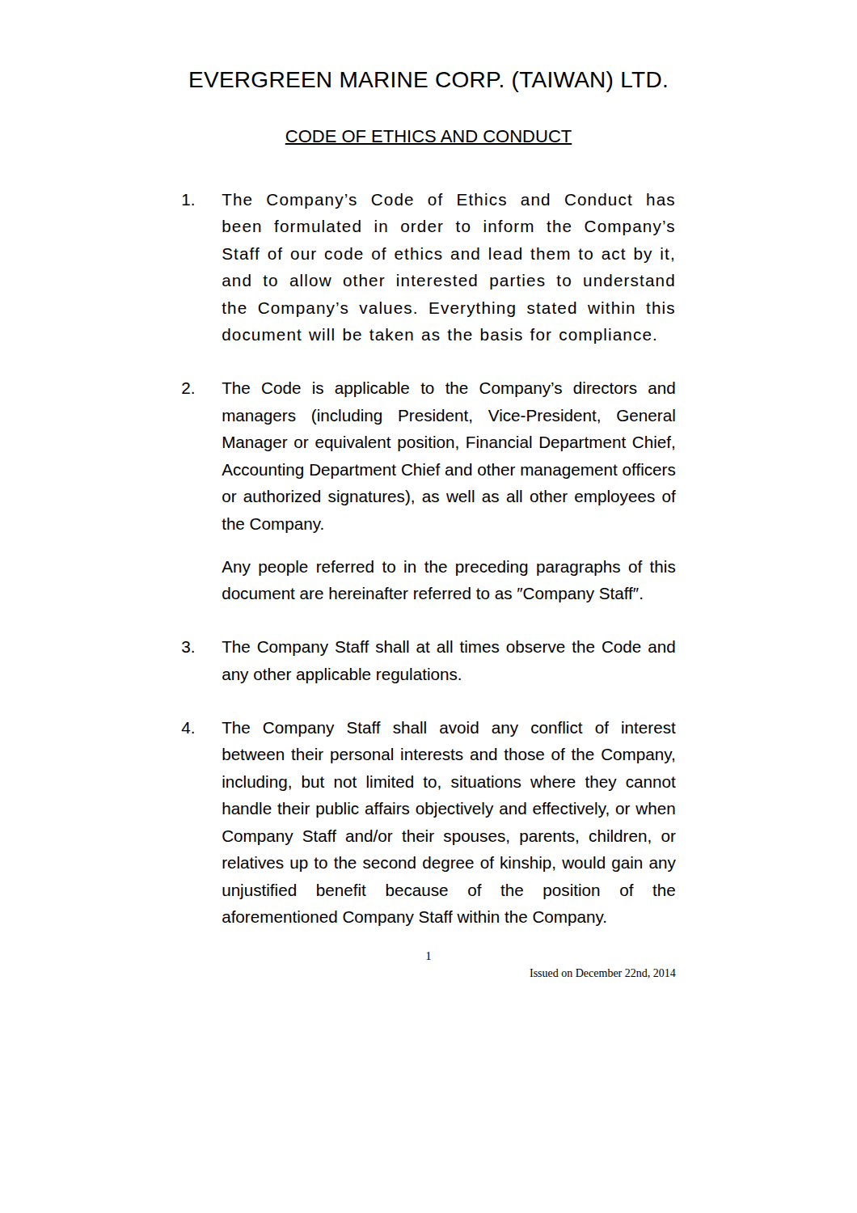EVERGREEN MARINE CORP. (TAIWAN) LTD.
CODE OF ETHICS AND CONDUCT
The Company’s Code of Ethics and Conduct has been formulated in order to inform the Company’s Staff of our code of ethics and lead them to act by it, and to allow other interested parties to understand the Company’s values. Everything stated within this document will be taken as the basis for compliance.
The Code is applicable to the Company’s directors and managers (including President, Vice-President, General Manager or equivalent position, Financial Department Chief, Accounting Department Chief and other management officers or authorized signatures), as well as all other employees of the Company.
Any people referred to in the preceding paragraphs of this document are hereinafter referred to as ″Company Staff″.
The Company Staff shall at all times observe the Code and any other applicable regulations.
The Company Staff shall avoid any conflict of interest between their personal interests and those of the Company, including, but not limited to, situations where they cannot handle their public affairs objectively and effectively, or when Company Staff and/or their spouses, parents, children, or relatives up to the second degree of kinship, would gain any unjustified benefit because of the position of the aforementioned Company Staff within the Company.
1
Issued on December 22nd, 2014